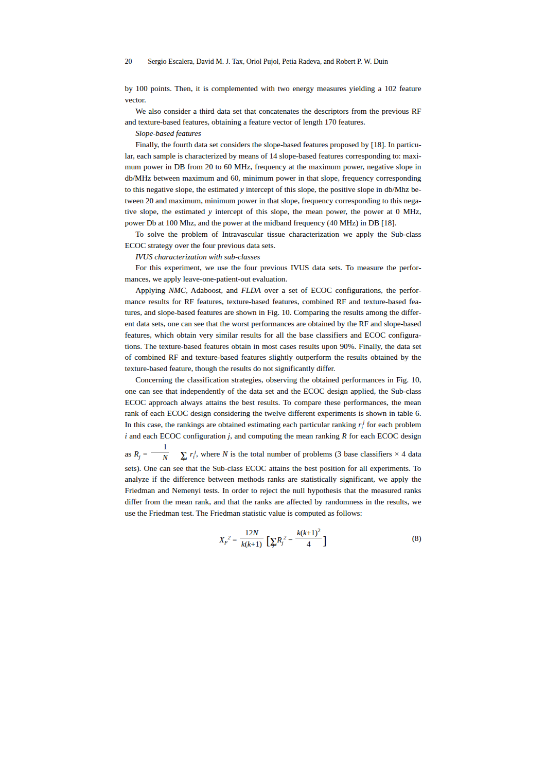20 Sergio Escalera, David M. J. Tax, Oriol Pujol, Petia Radeva, and Robert P. W. Duin
by 100 points. Then, it is complemented with two energy measures yielding a 102 feature vector.
We also consider a third data set that concatenates the descriptors from the previous RF and texture-based features, obtaining a feature vector of length 170 features.
Slope-based features
Finally, the fourth data set considers the slope-based features proposed by [18]. In particular, each sample is characterized by means of 14 slope-based features corresponding to: maximum power in DB from 20 to 60 MHz, frequency at the maximum power, negative slope in db/MHz between maximum and 60, minimum power in that slope, frequency corresponding to this negative slope, the estimated y intercept of this slope, the positive slope in db/Mhz between 20 and maximum, minimum power in that slope, frequency corresponding to this negative slope, the estimated y intercept of this slope, the mean power, the power at 0 MHz, power Db at 100 Mhz, and the power at the midband frequency (40 MHz) in DB [18].
To solve the problem of Intravascular tissue characterization we apply the Sub-class ECOC strategy over the four previous data sets.
IVUS characterization with sub-classes
For this experiment, we use the four previous IVUS data sets. To measure the performances, we apply leave-one-patient-out evaluation.
Applying NMC, Adaboost, and FLDA over a set of ECOC configurations, the performance results for RF features, texture-based features, combined RF and texture-based features, and slope-based features are shown in Fig. 10. Comparing the results among the different data sets, one can see that the worst performances are obtained by the RF and slope-based features, which obtain very similar results for all the base classifiers and ECOC configurations. The texture-based features obtain in most cases results upon 90%. Finally, the data set of combined RF and texture-based features slightly outperform the results obtained by the texture-based feature, though the results do not significantly differ.
Concerning the classification strategies, observing the obtained performances in Fig. 10, one can see that independently of the data set and the ECOC design applied, the Sub-class ECOC approach always attains the best results. To compare these performances, the mean rank of each ECOC design considering the twelve different experiments is shown in table 6. In this case, the rankings are obtained estimating each particular ranking rij for each problem i and each ECOC configuration j, and computing the mean ranking R for each ECOC design as Rj = 1 N Σi rij, where N is the total number of problems (3 base classifiers × 4 data sets). One can see that the Sub-class ECOC attains the best position for all experiments. To analyze if the difference between methods ranks are statistically significant, we apply the Friedman and Nemenyi tests. In order to reject the null hypothesis that the measured ranks differ from the mean rank, and that the ranks are affected by randomness in the results, we use the Friedman test. The Friedman statistic value is computed as follows:
XF2 = 12N k(k+1) [Σj Rj2 − k(k+1)24] (8)